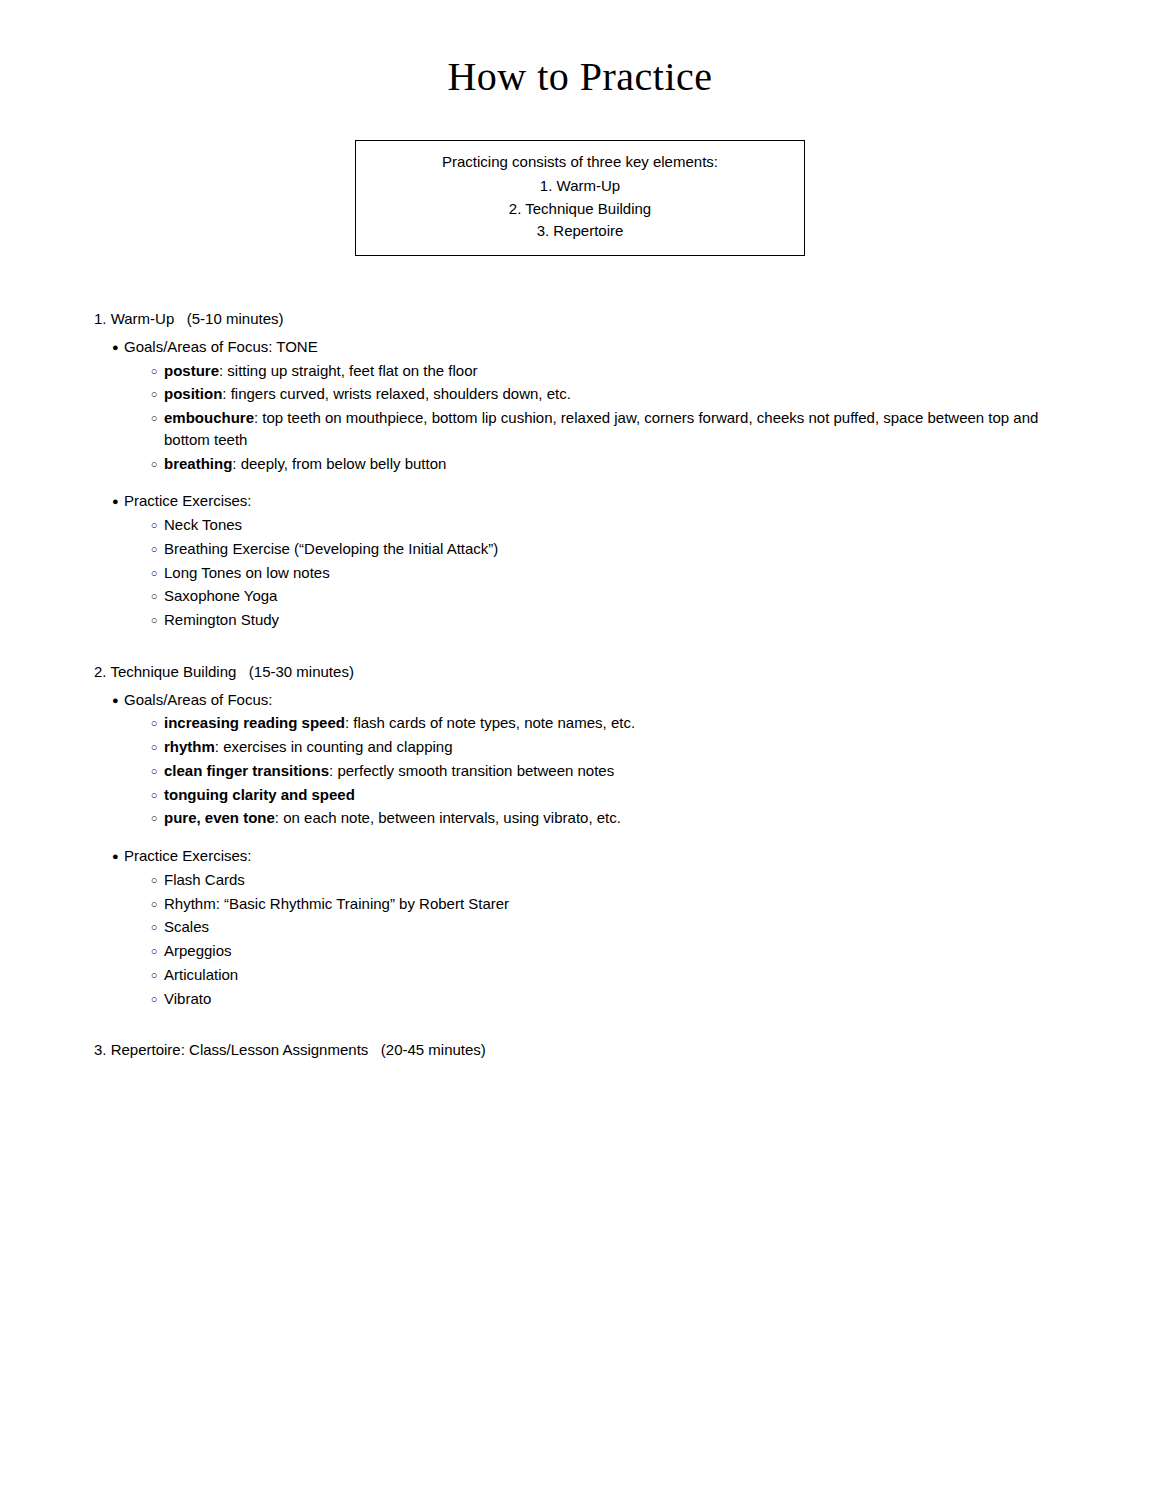How to Practice
Practicing consists of three key elements:
1. Warm-Up
2. Technique Building
3. Repertoire
1. Warm-Up (5-10 minutes)
Goals/Areas of Focus: TONE
posture: sitting up straight, feet flat on the floor
position: fingers curved, wrists relaxed, shoulders down, etc.
embouchure: top teeth on mouthpiece, bottom lip cushion, relaxed jaw, corners forward, cheeks not puffed, space between top and bottom teeth
breathing: deeply, from below belly button
Practice Exercises:
Neck Tones
Breathing Exercise (“Developing the Initial Attack”)
Long Tones on low notes
Saxophone Yoga
Remington Study
2. Technique Building (15-30 minutes)
Goals/Areas of Focus:
increasing reading speed: flash cards of note types, note names, etc.
rhythm: exercises in counting and clapping
clean finger transitions: perfectly smooth transition between notes
tonguing clarity and speed
pure, even tone: on each note, between intervals, using vibrato, etc.
Practice Exercises:
Flash Cards
Rhythm: “Basic Rhythmic Training” by Robert Starer
Scales
Arpeggios
Articulation
Vibrato
3. Repertoire: Class/Lesson Assignments (20-45 minutes)